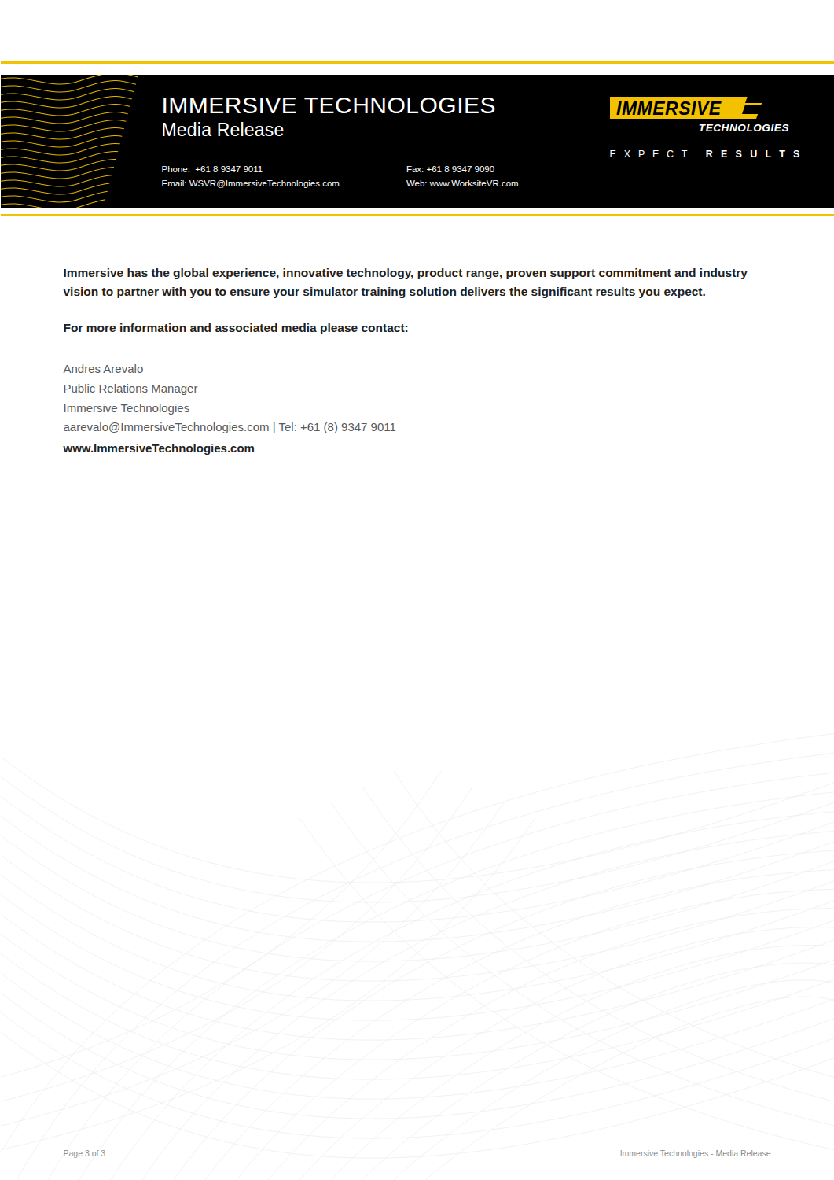IMMERSIVE TECHNOLOGIES
Media Release
| Phone: +61 8 9347 9011 | Fax: +61 8 9347 9090 |
| Email: WSVR@ImmersiveTechnologies.com | Web: www.WorksiteVR.com |
IMMERSIVE TECHNOLOGIES
E X P E C T R E S U L T S
Immersive has the global experience, innovative technology, product range, proven support commitment and industry vision to partner with you to ensure your simulator training solution delivers the significant results you expect.
For more information and associated media please contact:
Andres Arevalo Public Relations Manager Immersive Technologies aarevalo@ImmersiveTechnologies.com | Tel: +61 (8) 9347 9011 www.ImmersiveTechnologies.com
Page 3 of 3 Immersive Technologies - Media Release